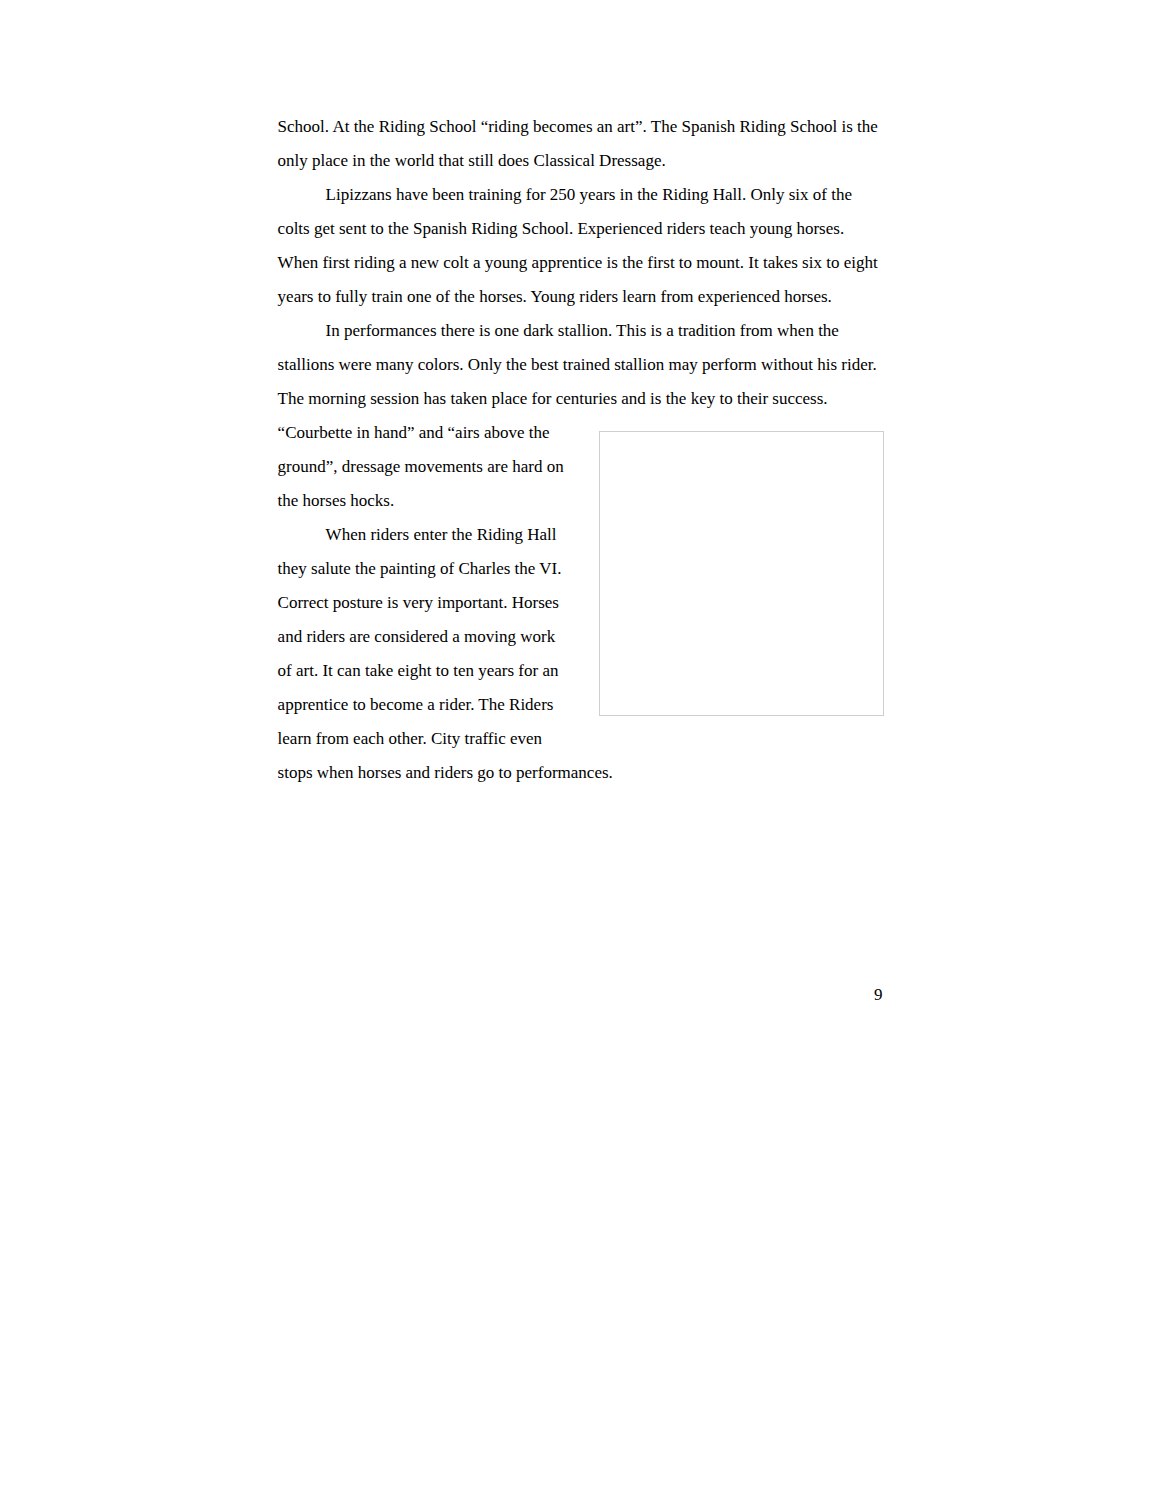School. At the Riding School “riding becomes an art”. The Spanish Riding School is the only place in the world that still does Classical Dressage.
Lipizzans have been training for 250 years in the Riding Hall. Only six of the colts get sent to the Spanish Riding School. Experienced riders teach young horses. When first riding a new colt a young apprentice is the first to mount. It takes six to eight years to fully train one of the horses. Young riders learn from experienced horses.
In performances there is one dark stallion. This is a tradition from when the stallions were many colors. Only the best trained stallion may perform without his rider. The morning session has taken place for centuries and is the key to their success.
“Courbette in hand” and “airs above the ground”, dressage movements are hard on the horses hocks.
When riders enter the Riding Hall they salute the painting of Charles the VI. Correct posture is very important. Horses and riders are considered a moving work of art. It can take eight to ten years for an apprentice to become a rider. The Riders learn from each other. City traffic even stops when horses and riders go to performances.
9